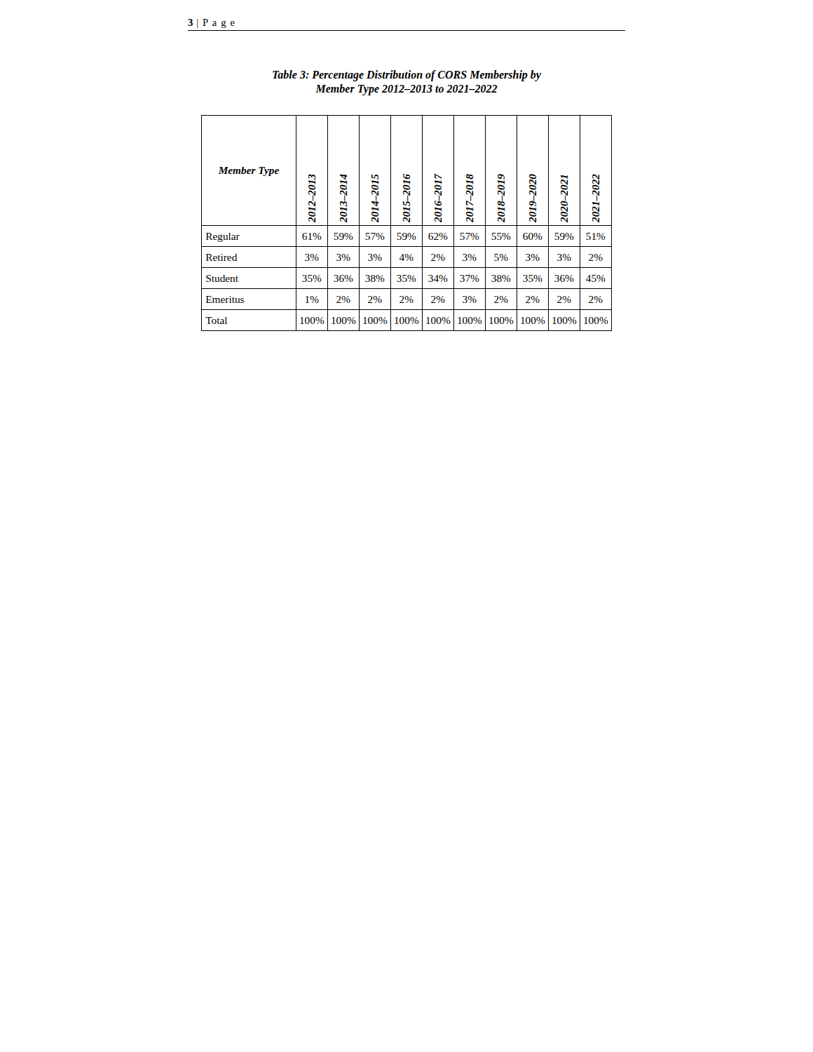3 | P a g e
Table 3: Percentage Distribution of CORS Membership by
Member Type 2012–2013 to 2021–2022
| Member Type | 2012–2013 | 2013–2014 | 2014–2015 | 2015–2016 | 2016–2017 | 2017–2018 | 2018–2019 | 2019–2020 | 2020–2021 | 2021–2022 |
| --- | --- | --- | --- | --- | --- | --- | --- | --- | --- | --- |
| Regular | 61% | 59% | 57% | 59% | 62% | 57% | 55% | 60% | 59% | 51% |
| Retired | 3% | 3% | 3% | 4% | 2% | 3% | 5% | 3% | 3% | 2% |
| Student | 35% | 36% | 38% | 35% | 34% | 37% | 38% | 35% | 36% | 45% |
| Emeritus | 1% | 2% | 2% | 2% | 2% | 3% | 2% | 2% | 2% | 2% |
| Total | 100% | 100% | 100% | 100% | 100% | 100% | 100% | 100% | 100% | 100% |